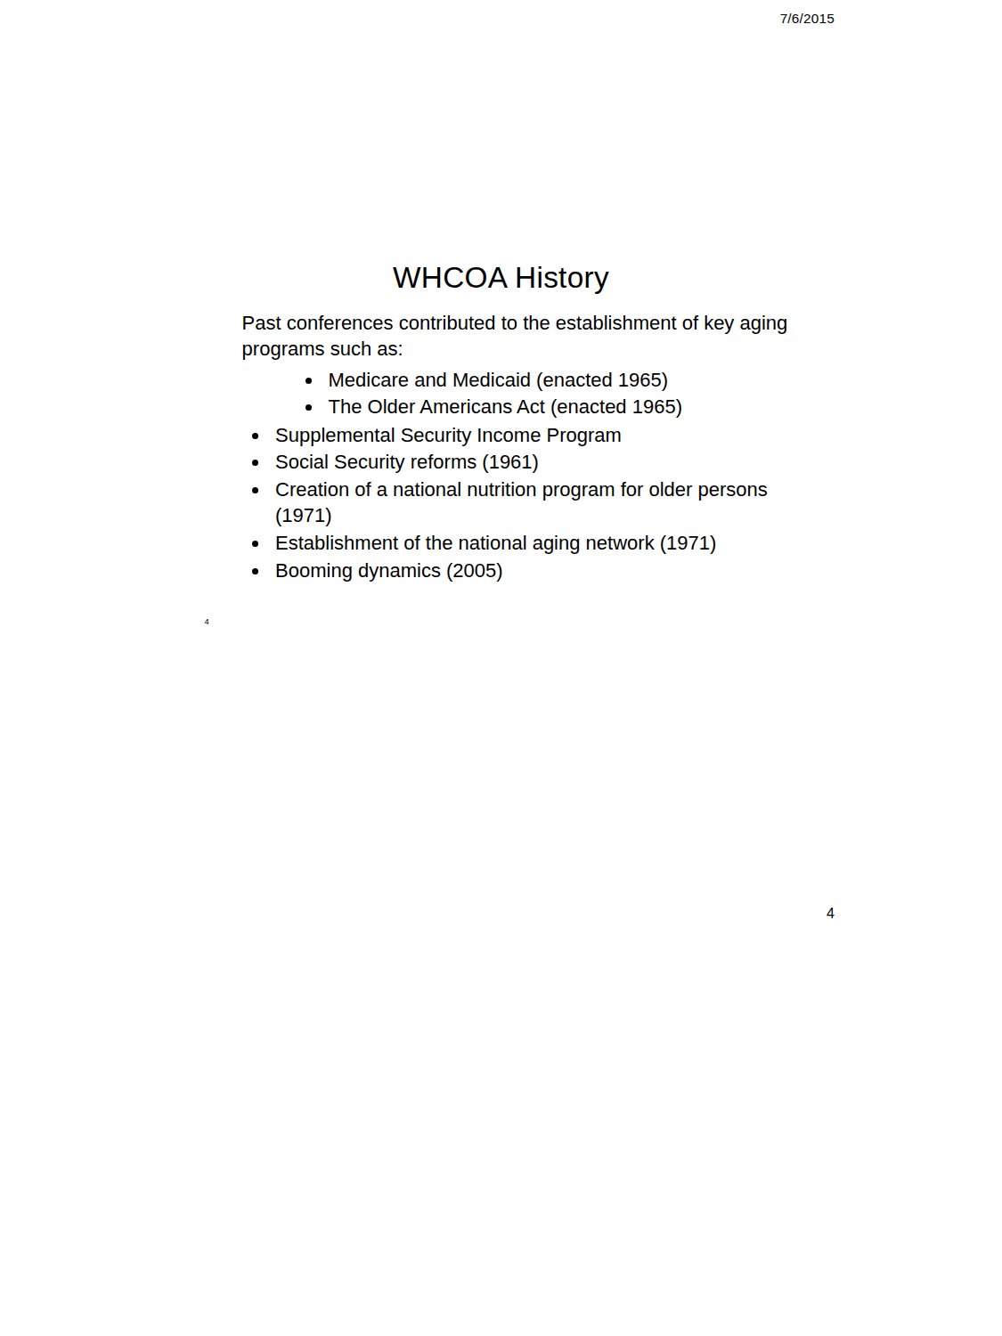7/6/2015
WHCOA History
Past conferences contributed to the establishment of key aging programs such as:
Medicare and Medicaid (enacted 1965)
The Older Americans Act (enacted 1965)
Supplemental Security Income Program
Social Security reforms (1961)
Creation of a national nutrition program for older persons (1971)
Establishment of the national aging network (1971)
Booming dynamics (2005)
4
4